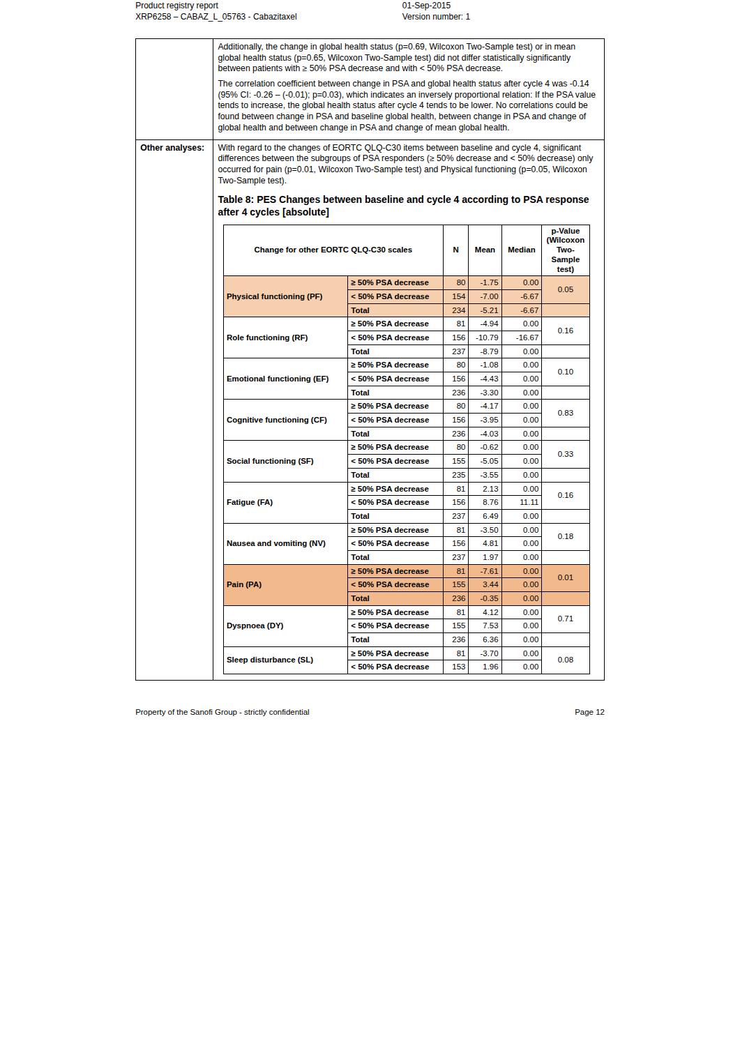Product registry report
XRP6258 – CABAZ_L_05763 - Cabazitaxel
01-Sep-2015
Version number: 1
| | Additionally, the change in global health status (p=0.69, Wilcoxon Two-Sample test) or in mean global health status (p=0.65, Wilcoxon Two-Sample test) did not differ statistically significantly between patients with ≥ 50% PSA decrease and with < 50% PSA decrease. The correlation coefficient between change in PSA and global health status after cycle 4 was -0.14 (95% CI: -0.26 – (-0.01); p=0.03), which indicates an inversely proportional relation: If the PSA value tends to increase, the global health status after cycle 4 tends to be lower. No correlations could be found between change in PSA and baseline global health, between change in PSA and change of global health and between change in PSA and change of mean global health. |
| Other analyses: | With regard to the changes of EORTC QLQ-C30 items between baseline and cycle 4, significant differences between the subgroups of PSA responders (≥ 50% decrease and < 50% decrease) only occurred for pain (p=0.01, Wilcoxon Two-Sample test) and Physical functioning (p=0.05, Wilcoxon Two-Sample test). Table 8: PES Changes between baseline and cycle 4 according to PSA response after 4 cycles [absolute] / Change for other EORTC QLQ-C30 scales / N / Mean / Median / p-Value (Wilcoxon Two-Sample test) / / --- / --- / --- / --- / --- / / Physical functioning (PF) / ≥ 50% PSA decrease / 80 / -1.75 / 0.00 / 0.05 / / < 50% PSA decrease / 154 / -7.00 / -6.67 / / Total / 234 / -5.21 / -6.67 / / / Role functioning (RF) / ≥ 50% PSA decrease / 81 / -4.94 / 0.00 / 0.16 / / < 50% PSA decrease / 156 / -10.79 / -16.67 / / Total / 237 / -8.79 / 0.00 / / / Emotional functioning (EF) / ≥ 50% PSA decrease / 80 / -1.08 / 0.00 / 0.10 / / < 50% PSA decrease / 156 / -4.43 / 0.00 / / Total / 236 / -3.30 / 0.00 / / / Cognitive functioning (CF) / ≥ 50% PSA decrease / 80 / -4.17 / 0.00 / 0.83 / / < 50% PSA decrease / 156 / -3.95 / 0.00 / / Total / 236 / -4.03 / 0.00 / / / Social functioning (SF) / ≥ 50% PSA decrease / 80 / -0.62 / 0.00 / 0.33 / / < 50% PSA decrease / 155 / -5.05 / 0.00 / / Total / 235 / -3.55 / 0.00 / / / Fatigue (FA) / ≥ 50% PSA decrease / 81 / 2.13 / 0.00 / 0.16 / / < 50% PSA decrease / 156 / 8.76 / 11.11 / / Total / 237 / 6.49 / 0.00 / / / Nausea and vomiting (NV) / ≥ 50% PSA decrease / 81 / -3.50 / 0.00 / 0.18 / / < 50% PSA decrease / 156 / 4.81 / 0.00 / / Total / 237 / 1.97 / 0.00 / / / Pain (PA) / ≥ 50% PSA decrease / 81 / -7.61 / 0.00 / 0.01 / / < 50% PSA decrease / 155 / 3.44 / 0.00 / / Total / 236 / -0.35 / 0.00 / / / Dyspnoea (DY) / ≥ 50% PSA decrease / 81 / 4.12 / 0.00 / 0.71 / / < 50% PSA decrease / 155 / 7.53 / 0.00 / / Total / 236 / 6.36 / 0.00 / / / Sleep disturbance (SL) / ≥ 50% PSA decrease / 81 / -3.70 / 0.00 / 0.08 / / < 50% PSA decrease / 153 / 1.96 / 0.00 / |
Property of the Sanofi Group - strictly confidential
Page 12